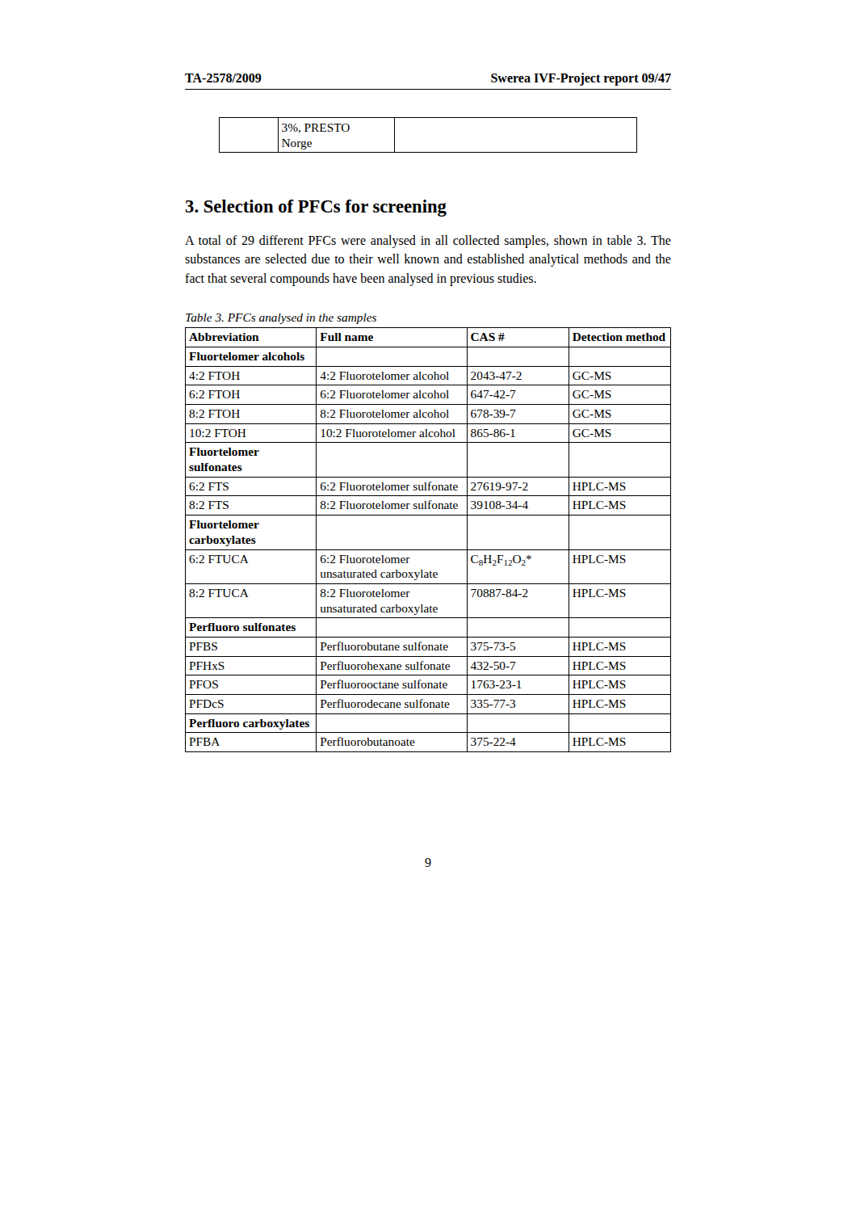TA-2578/2009
Swerea IVF-Project report 09/47
| | 3%, PRESTO Norge | |
3. Selection of PFCs for screening
A total of 29 different PFCs were analysed in all collected samples, shown in table 3. The substances are selected due to their well known and established analytical methods and the fact that several compounds have been analysed in previous studies.
Table 3. PFCs analysed in the samples
| Abbreviation | Full name | CAS # | Detection method |
| --- | --- | --- | --- |
| Fluortelomer alcohols | | | |
| 4:2 FTOH | 4:2 Fluorotelomer alcohol | 2043-47-2 | GC-MS |
| 6:2 FTOH | 6:2 Fluorotelomer alcohol | 647-42-7 | GC-MS |
| 8:2 FTOH | 8:2 Fluorotelomer alcohol | 678-39-7 | GC-MS |
| 10:2 FTOH | 10:2 Fluorotelomer alcohol | 865-86-1 | GC-MS |
| Fluortelomer sulfonates | | | |
| 6:2 FTS | 6:2 Fluorotelomer sulfonate | 27619-97-2 | HPLC-MS |
| 8:2 FTS | 8:2 Fluorotelomer sulfonate | 39108-34-4 | HPLC-MS |
| Fluortelomer carboxylates | | | |
| 6:2 FTUCA | 6:2 Fluorotelomer unsaturated carboxylate | C 8 H 2 F 12 O 2 * | HPLC-MS |
| 8:2 FTUCA | 8:2 Fluorotelomer unsaturated carboxylate | 70887-84-2 | HPLC-MS |
| Perfluoro sulfonates | | | |
| PFBS | Perfluorobutane sulfonate | 375-73-5 | HPLC-MS |
| PFHxS | Perfluorohexane sulfonate | 432-50-7 | HPLC-MS |
| PFOS | Perfluorooctane sulfonate | 1763-23-1 | HPLC-MS |
| PFDcS | Perfluorodecane sulfonate | 335-77-3 | HPLC-MS |
| Perfluoro carboxylates | | | |
| PFBA | Perfluorobutanoate | 375-22-4 | HPLC-MS |
9